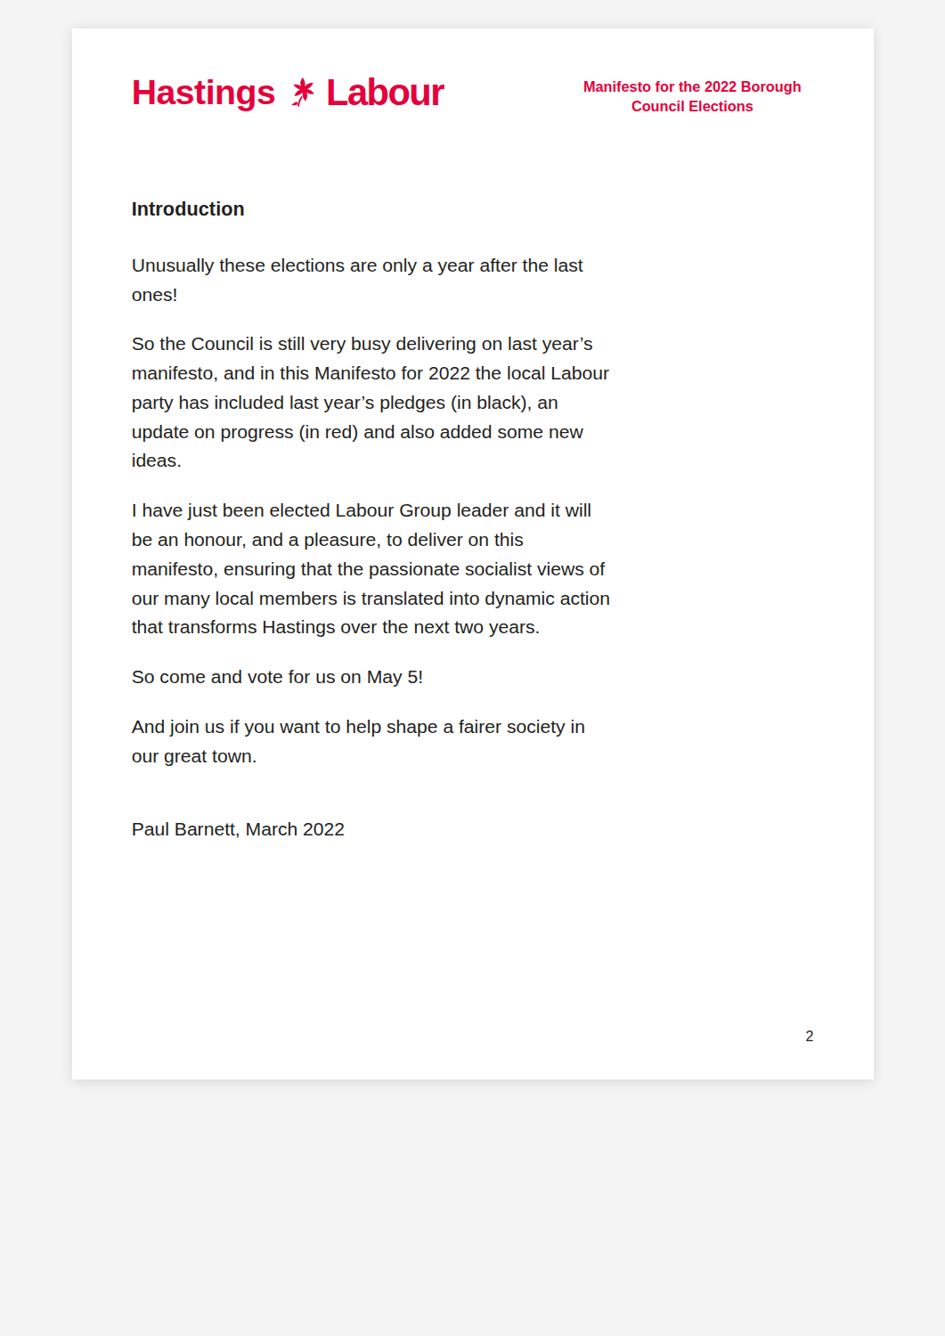Hastings Labour
Manifesto for the 2022 Borough Council Elections
Introduction
Unusually these elections are only a year after the last ones!
So the Council is still very busy delivering on last year’s manifesto, and in this Manifesto for 2022 the local Labour party has included last year’s pledges (in black), an update on progress (in red) and also added some new ideas.
I have just been elected Labour Group leader and it will be an honour, and a pleasure, to deliver on this manifesto, ensuring that the passionate socialist views of our many local members is translated into dynamic action that transforms Hastings over the next two years.
So come and vote for us on May 5!
And join us if you want to help shape a fairer society in our great town.
Paul Barnett, March 2022
2